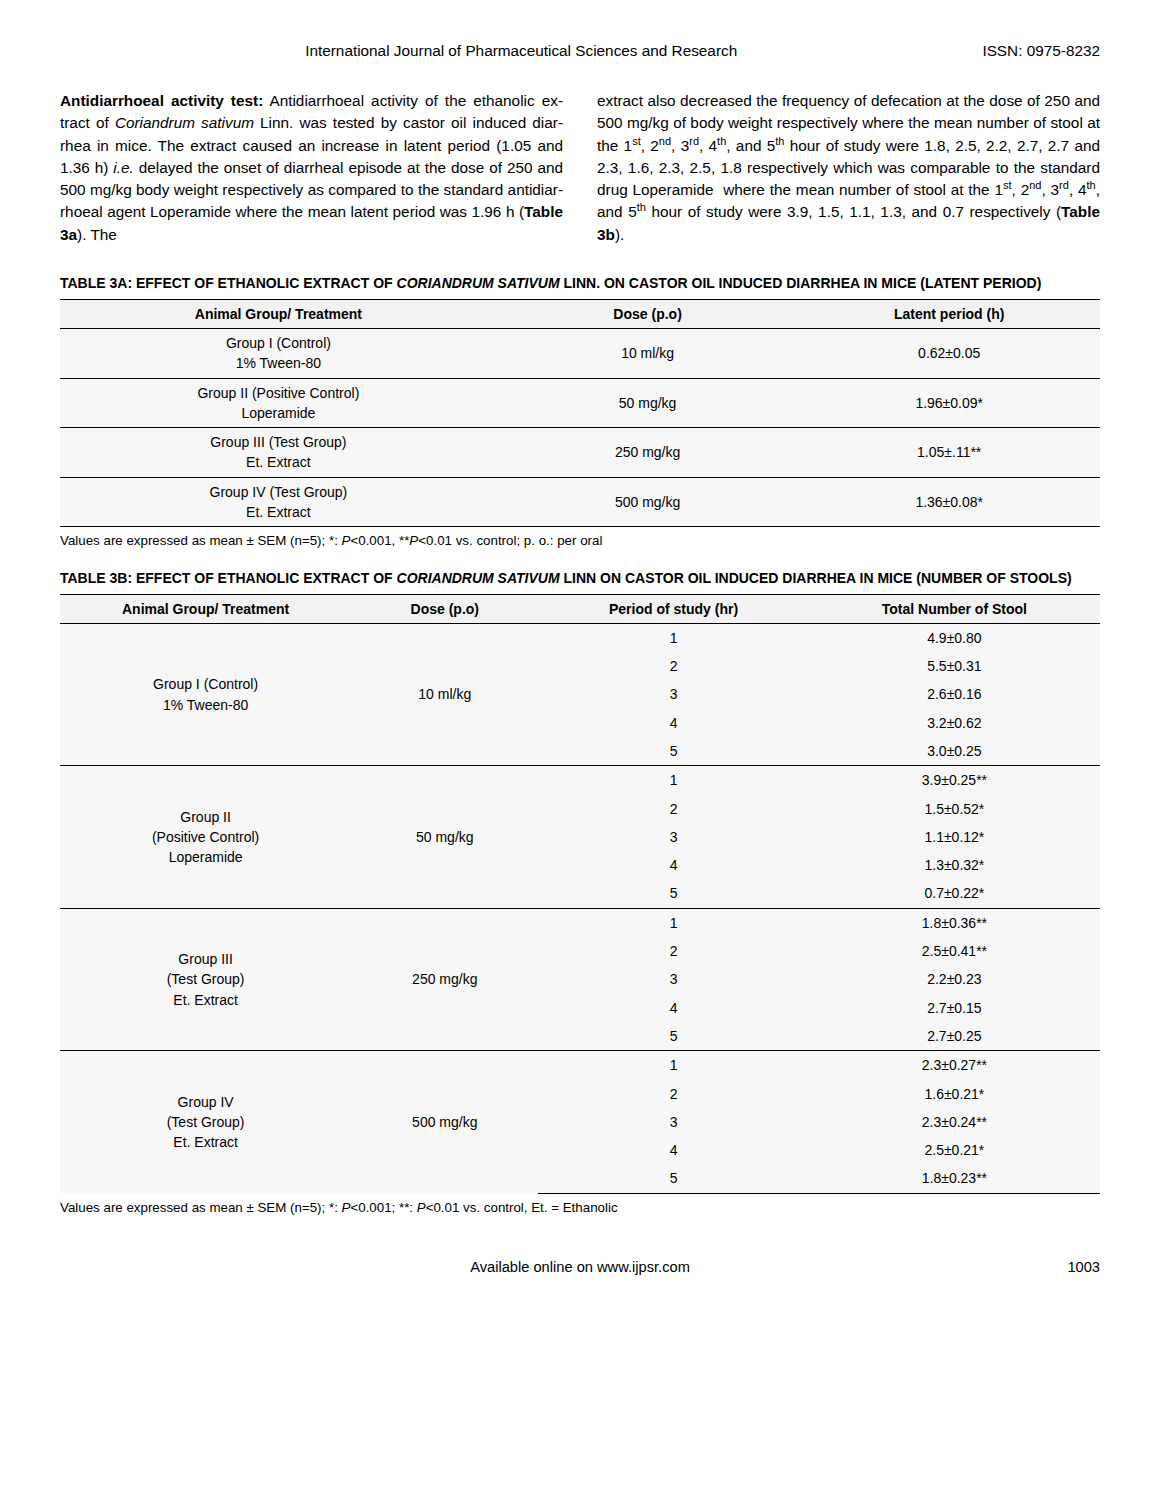International Journal of Pharmaceutical Sciences and Research ISSN: 0975-8232
Antidiarrhoeal activity test: Antidiarrhoeal activity of the ethanolic extract of Coriandrum sativum Linn. was tested by castor oil induced diarrhea in mice. The extract caused an increase in latent period (1.05 and 1.36 h) i.e. delayed the onset of diarrheal episode at the dose of 250 and 500 mg/kg body weight respectively as compared to the standard antidiarrhoeal agent Loperamide where the mean latent period was 1.96 h (Table 3a). The
extract also decreased the frequency of defecation at the dose of 250 and 500 mg/kg of body weight respectively where the mean number of stool at the 1st, 2nd, 3rd, 4th, and 5th hour of study were 1.8, 2.5, 2.2, 2.7, 2.7 and 2.3, 1.6, 2.3, 2.5, 1.8 respectively which was comparable to the standard drug Loperamide where the mean number of stool at the 1st, 2nd, 3rd, 4th, and 5th hour of study were 3.9, 1.5, 1.1, 1.3, and 0.7 respectively (Table 3b).
TABLE 3A: EFFECT OF ETHANOLIC EXTRACT OF CORIANDRUM SATIVUM LINN. ON CASTOR OIL INDUCED DIARRHEA IN MICE (LATENT PERIOD)
| Animal Group/ Treatment | Dose (p.o) | Latent period (h) |
| --- | --- | --- |
| Group I (Control) 1% Tween-80 | 10 ml/kg | 0.62±0.05 |
| Group II (Positive Control) Loperamide | 50 mg/kg | 1.96±0.09* |
| Group III (Test Group) Et. Extract | 250 mg/kg | 1.05±.11** |
| Group IV (Test Group) Et. Extract | 500 mg/kg | 1.36±0.08* |
Values are expressed as mean ± SEM (n=5); *: P<0.001, **P<0.01 vs. control; p. o.: per oral
TABLE 3B: EFFECT OF ETHANOLIC EXTRACT OF CORIANDRUM SATIVUM LINN ON CASTOR OIL INDUCED DIARRHEA IN MICE (NUMBER OF STOOLS)
| Animal Group/ Treatment | Dose (p.o) | Period of study (hr) | Total Number of Stool |
| --- | --- | --- | --- |
| Group I (Control) 1% Tween-80 | 10 ml/kg | 1 | 4.9±0.80 |
| 2 | 5.5±0.31 |
| 3 | 2.6±0.16 |
| 4 | 3.2±0.62 |
| 5 | 3.0±0.25 |
| Group II (Positive Control) Loperamide | 50 mg/kg | 1 | 3.9±0.25** |
| 2 | 1.5±0.52* |
| 3 | 1.1±0.12* |
| 4 | 1.3±0.32* |
| 5 | 0.7±0.22* |
| Group III (Test Group) Et. Extract | 250 mg/kg | 1 | 1.8±0.36** |
| 2 | 2.5±0.41** |
| 3 | 2.2±0.23 |
| 4 | 2.7±0.15 |
| 5 | 2.7±0.25 |
| Group IV (Test Group) Et. Extract | 500 mg/kg | 1 | 2.3±0.27** |
| 2 | 1.6±0.21* |
| 3 | 2.3±0.24** |
| 4 | 2.5±0.21* |
| 5 | 1.8±0.23** |
Values are expressed as mean ± SEM (n=5); *: P<0.001; **: P<0.01 vs. control, Et. = Ethanolic
Available online on www.ijpsr.com 1003